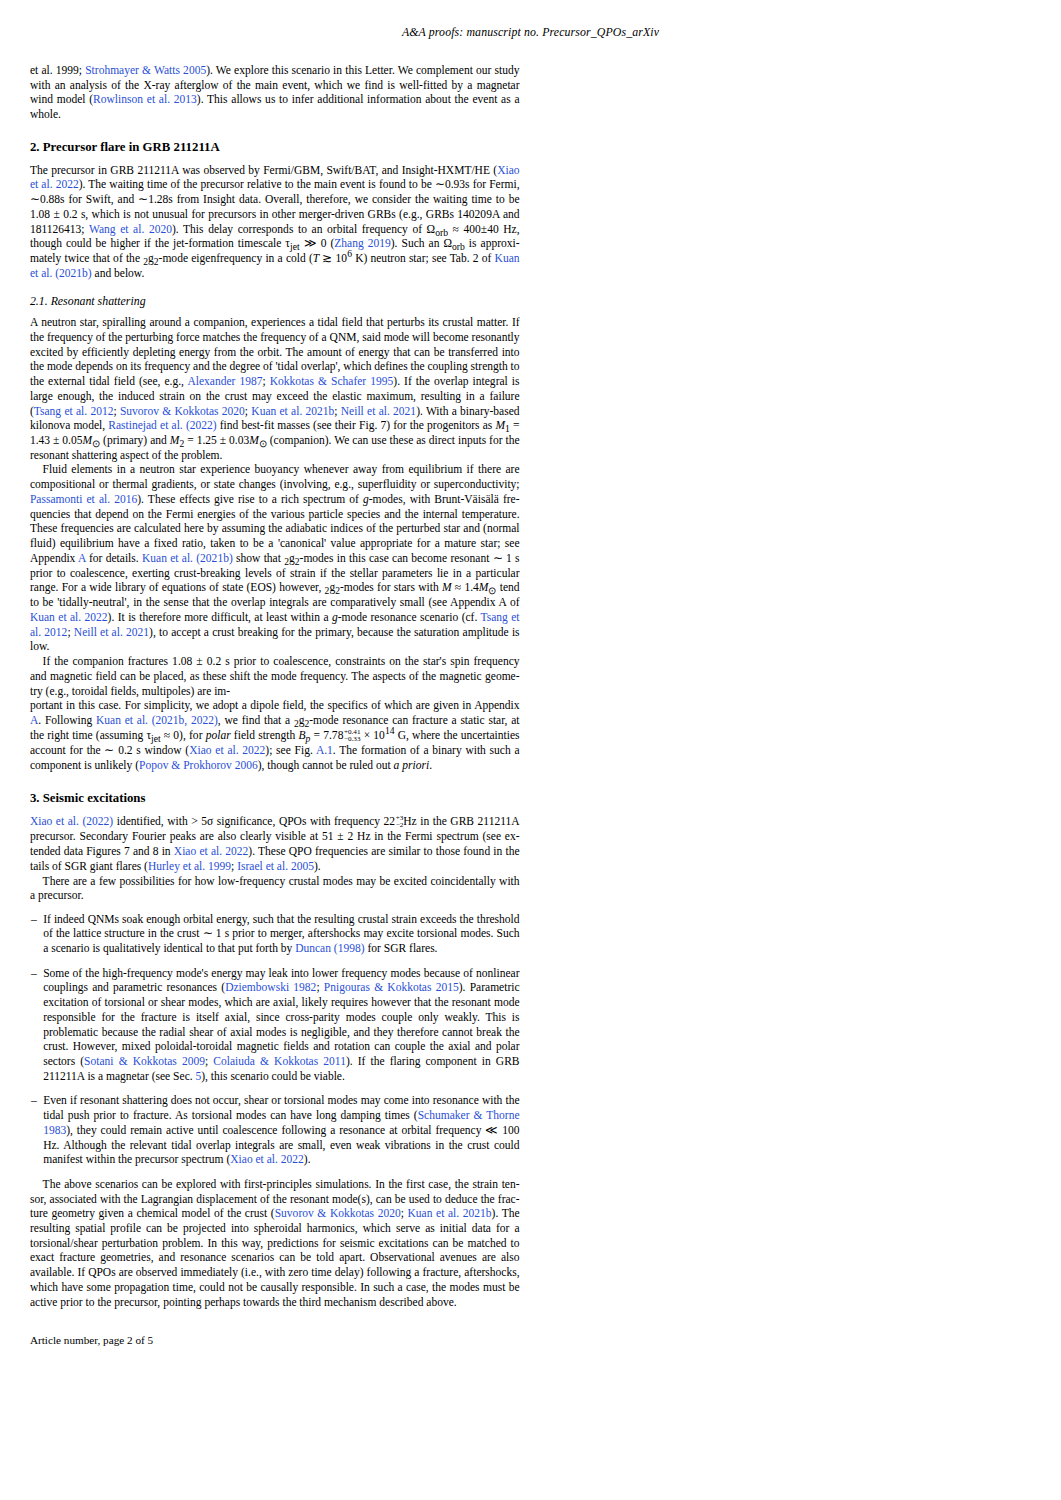A&A proofs: manuscript no. Precursor_QPOs_arXiv
et al. 1999; Strohmayer & Watts 2005). We explore this scenario in this Letter. We complement our study with an analysis of the X-ray afterglow of the main event, which we find is well-fitted by a magnetar wind model (Rowlinson et al. 2013). This allows us to infer additional information about the event as a whole.
2. Precursor flare in GRB 211211A
The precursor in GRB 211211A was observed by Fermi/GBM, Swift/BAT, and Insight-HXMT/HE (Xiao et al. 2022). The waiting time of the precursor relative to the main event is found to be ∼0.93s for Fermi, ∼0.88s for Swift, and ∼1.28s from Insight data. Overall, therefore, we consider the waiting time to be 1.08 ± 0.2 s, which is not unusual for precursors in other merger-driven GRBs (e.g., GRBs 140209A and 181126413; Wang et al. 2020). This delay corresponds to an orbital frequency of Ωorb ≈ 400±40 Hz, though could be higher if the jet-formation timescale τjet ≫ 0 (Zhang 2019). Such an Ωorb is approximately twice that of the 2g2-mode eigenfrequency in a cold (T ≳ 106 K) neutron star; see Tab. 2 of Kuan et al. (2021b) and below.
2.1. Resonant shattering
A neutron star, spiralling around a companion, experiences a tidal field that perturbs its crustal matter. If the frequency of the perturbing force matches the frequency of a QNM, said mode will become resonantly excited by efficiently depleting energy from the orbit. The amount of energy that can be transferred into the mode depends on its frequency and the degree of 'tidal overlap', which defines the coupling strength to the external tidal field (see, e.g., Alexander 1987; Kokkotas & Schafer 1995). If the overlap integral is large enough, the induced strain on the crust may exceed the elastic maximum, resulting in a failure (Tsang et al. 2012; Suvorov & Kokkotas 2020; Kuan et al. 2021b; Neill et al. 2021). With a binary-based kilonova model, Rastinejad et al. (2022) find best-fit masses (see their Fig. 7) for the progenitors as M1 = 1.43 ± 0.05M⊙ (primary) and M2 = 1.25 ± 0.03M⊙ (companion). We can use these as direct inputs for the resonant shattering aspect of the problem.
Fluid elements in a neutron star experience buoyancy whenever away from equilibrium if there are compositional or thermal gradients, or state changes (involving, e.g., superfluidity or superconductivity; Passamonti et al. 2016). These effects give rise to a rich spectrum of g-modes, with Brunt-Väisälä frequencies that depend on the Fermi energies of the various particle species and the internal temperature. These frequencies are calculated here by assuming the adiabatic indices of the perturbed star and (normal fluid) equilibrium have a fixed ratio, taken to be a 'canonical' value appropriate for a mature star; see Appendix A for details. Kuan et al. (2021b) show that 2g2-modes in this case can become resonant ∼ 1 s prior to coalescence, exerting crust-breaking levels of strain if the stellar parameters lie in a particular range. For a wide library of equations of state (EOS) however, 2g2-modes for stars with M ≈ 1.4M⊙ tend to be 'tidally-neutral', in the sense that the overlap integrals are comparatively small (see Appendix A of Kuan et al. 2022). It is therefore more difficult, at least within a g-mode resonance scenario (cf. Tsang et al. 2012; Neill et al. 2021), to accept a crust breaking for the primary, because the saturation amplitude is low.
If the companion fractures 1.08 ± 0.2 s prior to coalescence, constraints on the star's spin frequency and magnetic field can be placed, as these shift the mode frequency. The aspects of the magnetic geometry (e.g., toroidal fields, multipoles) are im-
portant in this case. For simplicity, we adopt a dipole field, the specifics of which are given in Appendix A. Following Kuan et al. (2021b, 2022), we find that a 2g2-mode resonance can fracture a static star, at the right time (assuming τjet ≈ 0), for polar field strength Bp = 7.78+0.41−0.33 × 1014 G, where the uncertainties account for the ∼ 0.2 s window (Xiao et al. 2022); see Fig. A.1. The formation of a binary with such a component is unlikely (Popov & Prokhorov 2006), though cannot be ruled out a priori.
3. Seismic excitations
Xiao et al. (2022) identified, with > 5σ significance, QPOs with frequency 22+3−2 Hz in the GRB 211211A precursor. Secondary Fourier peaks are also clearly visible at 51 ± 2 Hz in the Fermi spectrum (see extended data Figures 7 and 8 in Xiao et al. 2022). These QPO frequencies are similar to those found in the tails of SGR giant flares (Hurley et al. 1999; Israel et al. 2005).
There are a few possibilities for how low-frequency crustal modes may be excited coincidentally with a precursor.
If indeed QNMs soak enough orbital energy, such that the resulting crustal strain exceeds the threshold of the lattice structure in the crust ∼ 1 s prior to merger, aftershocks may excite torsional modes. Such a scenario is qualitatively identical to that put forth by Duncan (1998) for SGR flares.
Some of the high-frequency mode's energy may leak into lower frequency modes because of nonlinear couplings and parametric resonances (Dziembowski 1982; Pnigouras & Kokkotas 2015). Parametric excitation of torsional or shear modes, which are axial, likely requires however that the resonant mode responsible for the fracture is itself axial, since cross-parity modes couple only weakly. This is problematic because the radial shear of axial modes is negligible, and they therefore cannot break the crust. However, mixed poloidal-toroidal magnetic fields and rotation can couple the axial and polar sectors (Sotani & Kokkotas 2009; Colaiuda & Kokkotas 2011). If the flaring component in GRB 211211A is a magnetar (see Sec. 5), this scenario could be viable.
Even if resonant shattering does not occur, shear or torsional modes may come into resonance with the tidal push prior to fracture. As torsional modes can have long damping times (Schumaker & Thorne 1983), they could remain active until coalescence following a resonance at orbital frequency ≪ 100 Hz. Although the relevant tidal overlap integrals are small, even weak vibrations in the crust could manifest within the precursor spectrum (Xiao et al. 2022).
The above scenarios can be explored with first-principles simulations. In the first case, the strain tensor, associated with the Lagrangian displacement of the resonant mode(s), can be used to deduce the fracture geometry given a chemical model of the crust (Suvorov & Kokkotas 2020; Kuan et al. 2021b). The resulting spatial profile can be projected into spheroidal harmonics, which serve as initial data for a torsional/shear perturbation problem. In this way, predictions for seismic excitations can be matched to exact fracture geometries, and resonance scenarios can be told apart. Observational avenues are also available. If QPOs are observed immediately (i.e., with zero time delay) following a fracture, aftershocks, which have some propagation time, could not be causally responsible. In such a case, the modes must be active prior to the precursor, pointing perhaps towards the third mechanism described above.
Article number, page 2 of 5